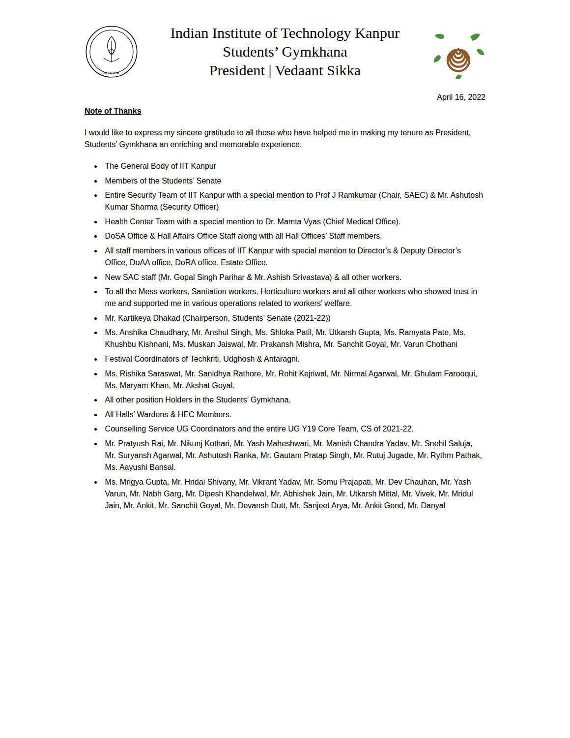IIT KANPUR
Indian Institute of Technology Kanpur
Students’ Gymkhana
President | Vedaant Sikka
April 16, 2022
Note of Thanks
I would like to express my sincere gratitude to all those who have helped me in making my tenure as President, Students’ Gymkhana an enriching and memorable experience.
The General Body of IIT Kanpur
Members of the Students’ Senate
Entire Security Team of IIT Kanpur with a special mention to Prof J Ramkumar (Chair, SAEC) & Mr. Ashutosh Kumar Sharma (Security Officer)
Health Center Team with a special mention to Dr. Mamta Vyas (Chief Medical Office).
DoSA Office & Hall Affairs Office Staff along with all Hall Offices’ Staff members.
All staff members in various offices of IIT Kanpur with special mention to Director’s & Deputy Director’s Office, DoAA office, DoRA office, Estate Office.
New SAC staff (Mr. Gopal Singh Parihar & Mr. Ashish Srivastava) & all other workers.
To all the Mess workers, Sanitation workers, Horticulture workers and all other workers who showed trust in me and supported me in various operations related to workers’ welfare.
Mr. Kartikeya Dhakad (Chairperson, Students’ Senate (2021-22))
Ms. Anshika Chaudhary, Mr. Anshul Singh, Ms. Shloka Patil, Mr. Utkarsh Gupta, Ms. Ramyata Pate, Ms. Khushbu Kishnani, Ms. Muskan Jaiswal, Mr. Prakansh Mishra, Mr. Sanchit Goyal, Mr. Varun Chothani
Festival Coordinators of Techkriti, Udghosh & Antaragni.
Ms. Rishika Saraswat, Mr. Sanidhya Rathore, Mr. Rohit Kejriwal, Mr. Nirmal Agarwal, Mr. Ghulam Farooqui, Ms. Maryam Khan, Mr. Akshat Goyal.
All other position Holders in the Students’ Gymkhana.
All Halls’ Wardens & HEC Members.
Counselling Service UG Coordinators and the entire UG Y19 Core Team, CS of 2021-22.
Mr. Pratyush Rai, Mr. Nikunj Kothari, Mr. Yash Maheshwari, Mr. Manish Chandra Yadav, Mr. Snehil Saluja, Mr. Suryansh Agarwal, Mr. Ashutosh Ranka, Mr. Gautam Pratap Singh, Mr. Rutuj Jugade, Mr. Rythm Pathak, Ms. Aayushi Bansal.
Ms. Mrigya Gupta, Mr. Hridai Shivany, Mr. Vikrant Yadav, Mr. Somu Prajapati, Mr. Dev Chauhan, Mr. Yash Varun, Mr. Nabh Garg, Mr. Dipesh Khandelwal, Mr. Abhishek Jain, Mr. Utkarsh Mittal, Mr. Vivek, Mr. Mridul Jain, Mr. Ankit, Mr. Sanchit Goyal, Mr. Devansh Dutt, Mr. Sanjeet Arya, Mr. Ankit Gond, Mr. Danyal